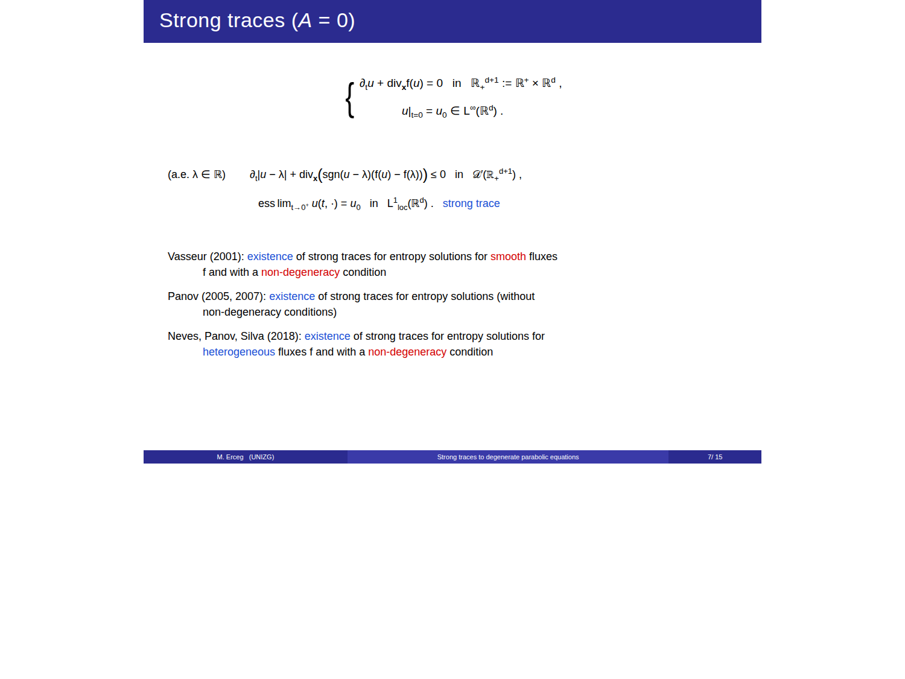Strong traces (A = 0)
{ ∂tu + divxf(u) = 0 in ℝ+d+1 := ℝ+ × ℝd , u|t=0 = u0 ∈ L∞(ℝd) .
(a.e. λ ∈ ℝ) ∂t|u − λ| + divx(sgn(u − λ)(f(u) − f(λ))) ≤ 0 in 𝒟′(ℝ+d+1) ,
ess limt→0+ u(t, ·) = u0 in L1loc(ℝd) . strong trace
Vasseur (2001): existence of strong traces for entropy solutions for smooth fluxes f and with a non-degeneracy condition
Panov (2005, 2007): existence of strong traces for entropy solutions (without non-degeneracy conditions)
Neves, Panov, Silva (2018): existence of strong traces for entropy solutions for heterogeneous fluxes f and with a non-degeneracy condition
M. Erceg (UNIZG)
Strong traces to degenerate parabolic equations
7/ 15